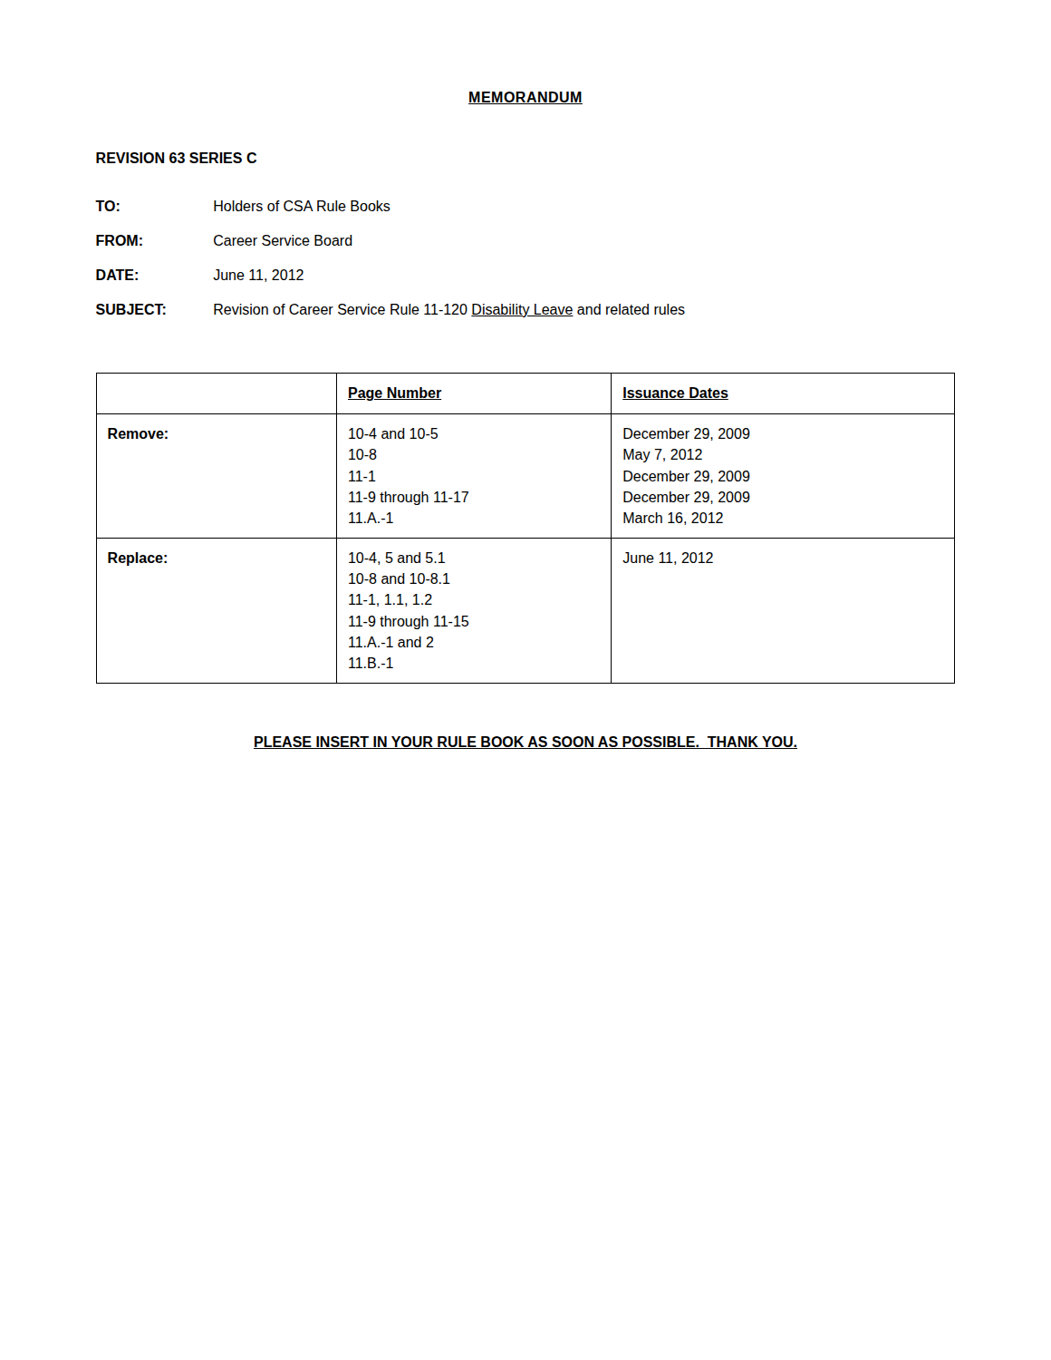MEMORANDUM
REVISION 63 SERIES C
| TO: | Holders of CSA Rule Books |
| FROM: | Career Service Board |
| DATE: | June 11, 2012 |
| SUBJECT: | Revision of Career Service Rule 11-120 Disability Leave and related rules |
| | Page Number | Issuance Dates |
| Remove: | 10-4 and 10-5 10-8 11-1 11-9 through 11-17 11.A.-1 | December 29, 2009 May 7, 2012 December 29, 2009 December 29, 2009 March 16, 2012 |
| Replace: | 10-4, 5 and 5.1 10-8 and 10-8.1 11-1, 1.1, 1.2 11-9 through 11-15 11.A.-1 and 2 11.B.-1 | June 11, 2012 |
PLEASE INSERT IN YOUR RULE BOOK AS SOON AS POSSIBLE. THANK YOU.